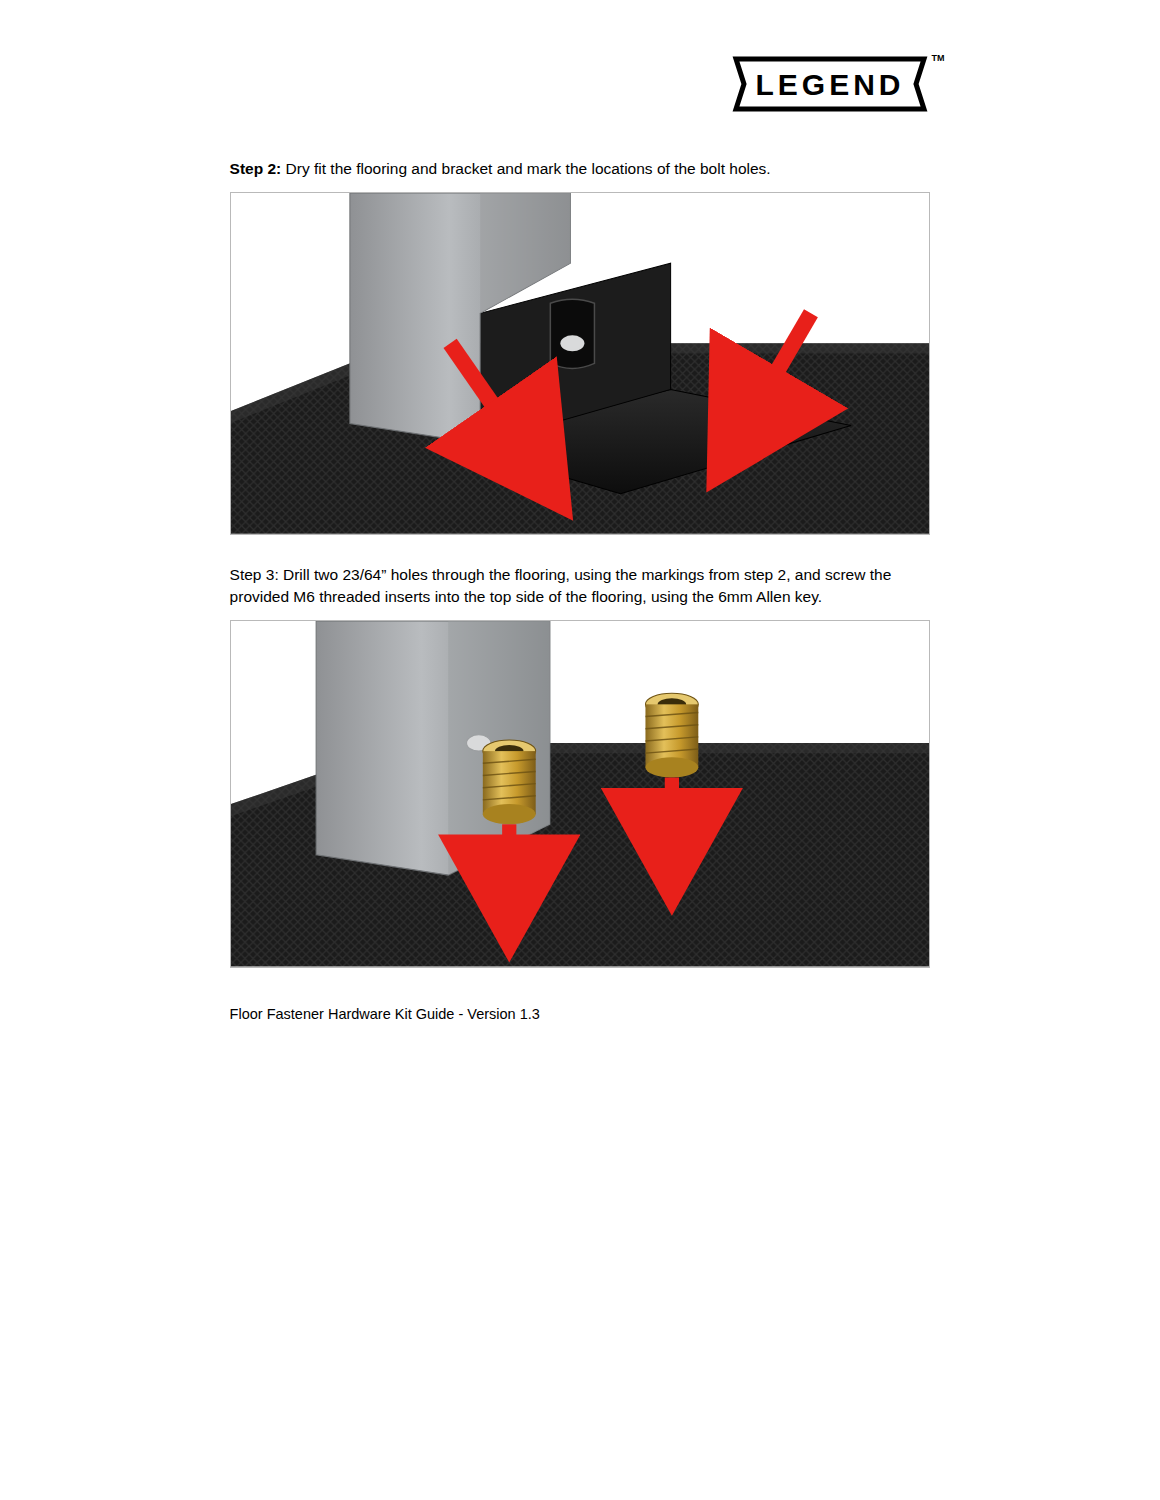LEGEND TM
Step 2: Dry fit the flooring and bracket and mark the locations of the bolt holes.
Step 3: Drill two 23/64” holes through the flooring, using the markings from step 2, and screw the provided M6 threaded inserts into the top side of the flooring, using the 6mm Allen key.
Floor Fastener Hardware Kit Guide - Version 1.3